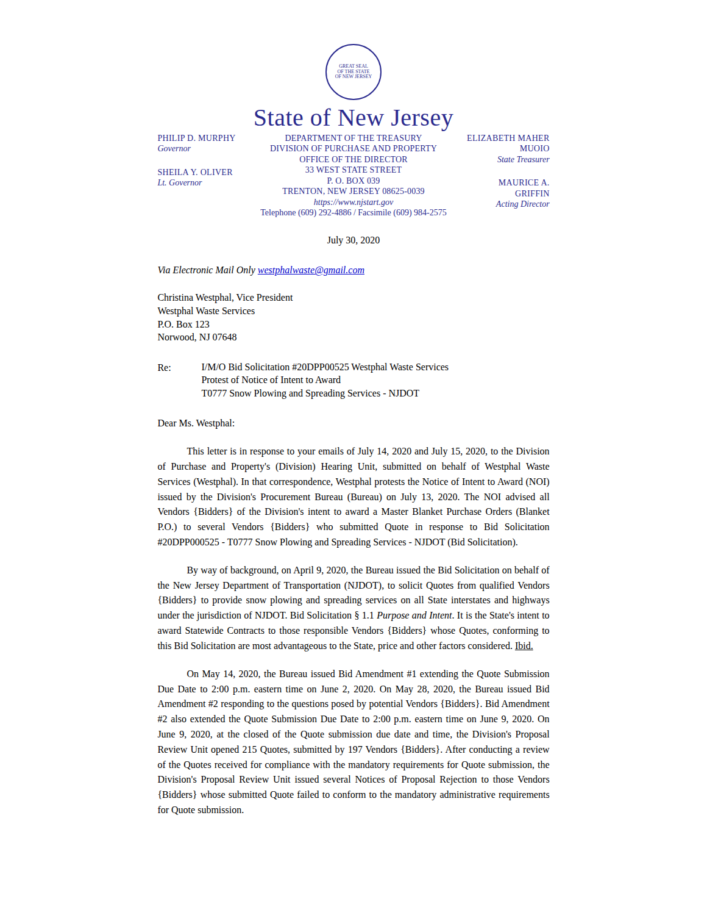GREAT SEAL
OF THE STATE
OF NEW JERSEY
State of New Jersey
PHILIP D. MURPHY
Governor
SHEILA Y. OLIVER
Lt. Governor
DEPARTMENT OF THE TREASURY
DIVISION OF PURCHASE AND PROPERTY
OFFICE OF THE DIRECTOR
33 WEST STATE STREET
P. O. BOX 039
TRENTON, NEW JERSEY 08625-0039
https://www.njstart.gov
Telephone (609) 292-4886 / Facsimile (609) 984-2575
ELIZABETH MAHER MUOIO
State Treasurer
MAURICE A. GRIFFIN
Acting Director
July 30, 2020
Via Electronic Mail Only westphalwaste@gmail.com
Christina Westphal, Vice President
Westphal Waste Services
P.O. Box 123
Norwood, NJ 07648
Re:
I/M/O Bid Solicitation #20DPP00525 Westphal Waste Services
Protest of Notice of Intent to Award
T0777 Snow Plowing and Spreading Services - NJDOT
Dear Ms. Westphal:
This letter is in response to your emails of July 14, 2020 and July 15, 2020, to the Division of Purchase and Property's (Division) Hearing Unit, submitted on behalf of Westphal Waste Services (Westphal). In that correspondence, Westphal protests the Notice of Intent to Award (NOI) issued by the Division's Procurement Bureau (Bureau) on July 13, 2020. The NOI advised all Vendors {Bidders} of the Division's intent to award a Master Blanket Purchase Orders (Blanket P.O.) to several Vendors {Bidders} who submitted Quote in response to Bid Solicitation #20DPP000525 - T0777 Snow Plowing and Spreading Services - NJDOT (Bid Solicitation).
By way of background, on April 9, 2020, the Bureau issued the Bid Solicitation on behalf of the New Jersey Department of Transportation (NJDOT), to solicit Quotes from qualified Vendors {Bidders} to provide snow plowing and spreading services on all State interstates and highways under the jurisdiction of NJDOT. Bid Solicitation § 1.1 Purpose and Intent. It is the State's intent to award Statewide Contracts to those responsible Vendors {Bidders} whose Quotes, conforming to this Bid Solicitation are most advantageous to the State, price and other factors considered. Ibid.
On May 14, 2020, the Bureau issued Bid Amendment #1 extending the Quote Submission Due Date to 2:00 p.m. eastern time on June 2, 2020. On May 28, 2020, the Bureau issued Bid Amendment #2 responding to the questions posed by potential Vendors {Bidders}. Bid Amendment #2 also extended the Quote Submission Due Date to 2:00 p.m. eastern time on June 9, 2020. On June 9, 2020, at the closed of the Quote submission due date and time, the Division's Proposal Review Unit opened 215 Quotes, submitted by 197 Vendors {Bidders}. After conducting a review of the Quotes received for compliance with the mandatory requirements for Quote submission, the Division's Proposal Review Unit issued several Notices of Proposal Rejection to those Vendors {Bidders} whose submitted Quote failed to conform to the mandatory administrative requirements for Quote submission.